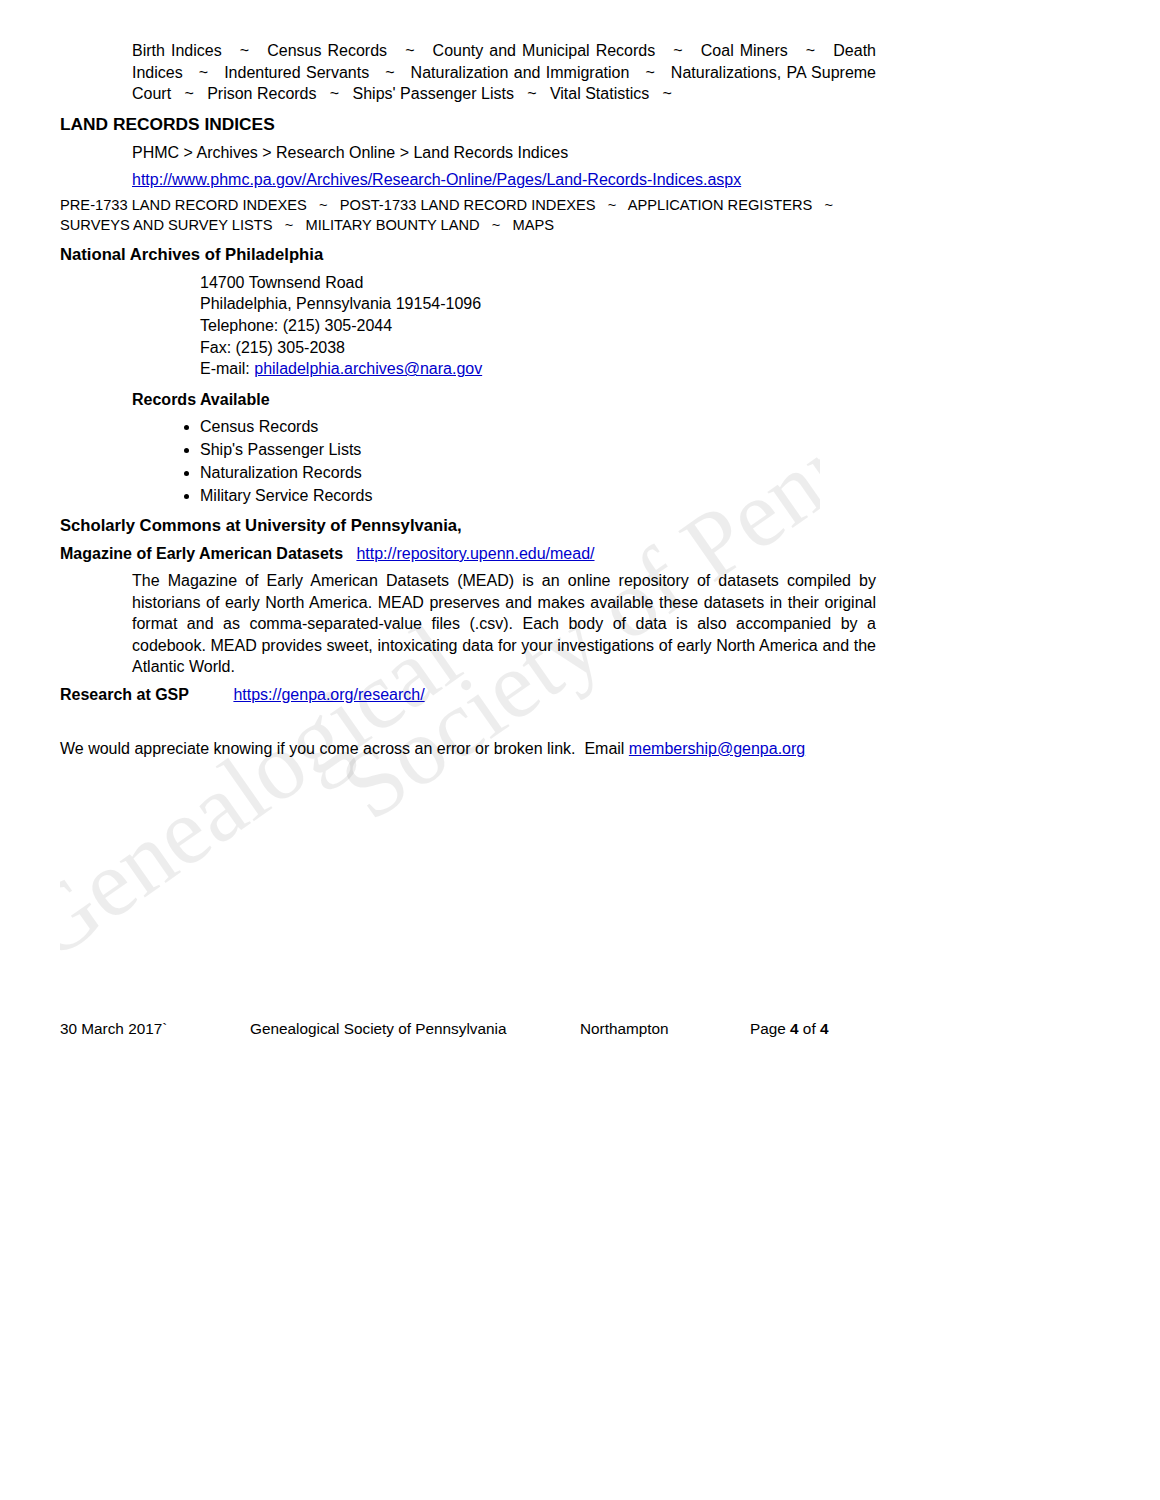Genealogical Society of Pennsylvania
Birth Indices ~ Census Records ~ County and Municipal Records ~ Coal Miners ~ Death Indices ~ Indentured Servants ~ Naturalization and Immigration ~ Naturalizations, PA Supreme Court ~ Prison Records ~ Ships' Passenger Lists ~ Vital Statistics ~
LAND RECORDS INDICES
PHMC > Archives > Research Online > Land Records Indices
http://www.phmc.pa.gov/Archives/Research-Online/Pages/Land-Records-Indices.aspx
PRE-1733 LAND RECORD INDEXES ~ POST-1733 LAND RECORD INDEXES ~ APPLICATION REGISTERS ~ SURVEYS AND SURVEY LISTS ~ MILITARY BOUNTY LAND ~ MAPS
National Archives of Philadelphia
14700 Townsend Road
Philadelphia, Pennsylvania 19154-1096
Telephone: (215) 305-2044
Fax: (215) 305-2038
E-mail: philadelphia.archives@nara.gov
Records Available
Census Records
Ship's Passenger Lists
Naturalization Records
Military Service Records
Scholarly Commons at University of Pennsylvania,
Magazine of Early American Datasets http://repository.upenn.edu/mead/
The Magazine of Early American Datasets (MEAD) is an online repository of datasets compiled by historians of early North America. MEAD preserves and makes available these datasets in their original format and as comma-separated-value files (.csv). Each body of data is also accompanied by a codebook. MEAD provides sweet, intoxicating data for your investigations of early North America and the Atlantic World.
Research at GSP https://genpa.org/research/
We would appreciate knowing if you come across an error or broken link. Email membership@genpa.org
30 March 2017` Genealogical Society of Pennsylvania Northampton Page 4 of 4